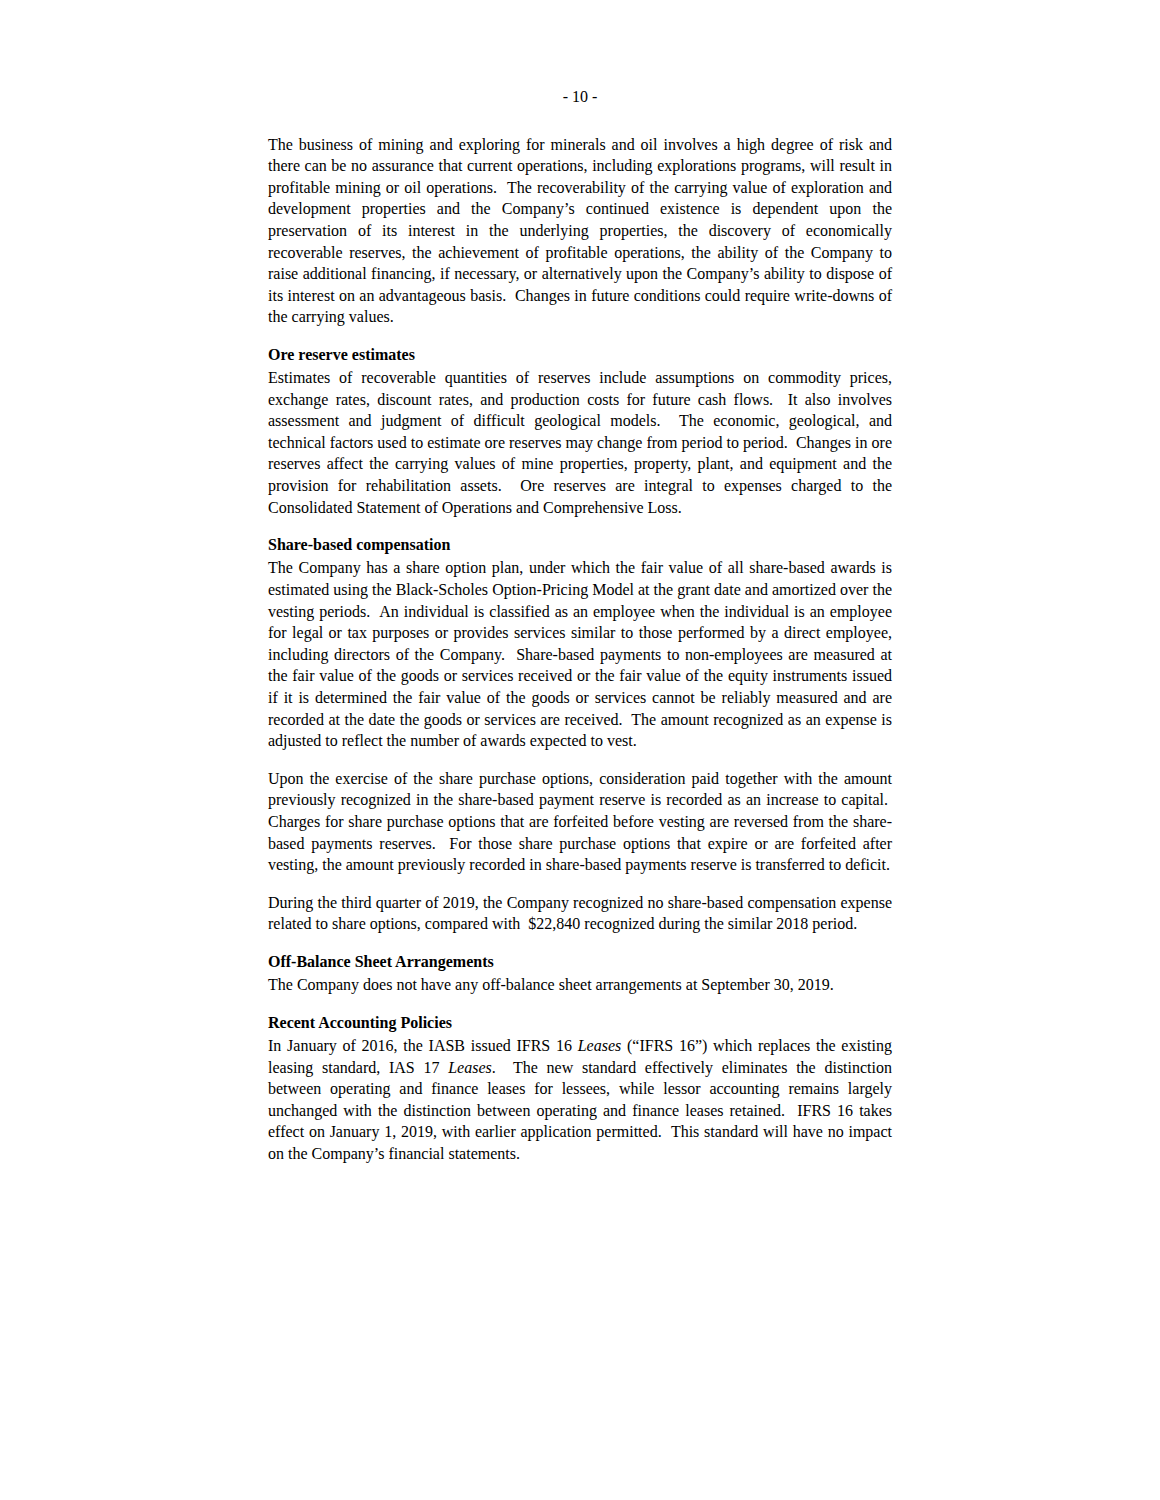- 10 -
The business of mining and exploring for minerals and oil involves a high degree of risk and there can be no assurance that current operations, including explorations programs, will result in profitable mining or oil operations. The recoverability of the carrying value of exploration and development properties and the Company’s continued existence is dependent upon the preservation of its interest in the underlying properties, the discovery of economically recoverable reserves, the achievement of profitable operations, the ability of the Company to raise additional financing, if necessary, or alternatively upon the Company’s ability to dispose of its interest on an advantageous basis. Changes in future conditions could require write-downs of the carrying values.
Ore reserve estimates
Estimates of recoverable quantities of reserves include assumptions on commodity prices, exchange rates, discount rates, and production costs for future cash flows. It also involves assessment and judgment of difficult geological models. The economic, geological, and technical factors used to estimate ore reserves may change from period to period. Changes in ore reserves affect the carrying values of mine properties, property, plant, and equipment and the provision for rehabilitation assets. Ore reserves are integral to expenses charged to the Consolidated Statement of Operations and Comprehensive Loss.
Share-based compensation
The Company has a share option plan, under which the fair value of all share-based awards is estimated using the Black-Scholes Option-Pricing Model at the grant date and amortized over the vesting periods. An individual is classified as an employee when the individual is an employee for legal or tax purposes or provides services similar to those performed by a direct employee, including directors of the Company. Share-based payments to non-employees are measured at the fair value of the goods or services received or the fair value of the equity instruments issued if it is determined the fair value of the goods or services cannot be reliably measured and are recorded at the date the goods or services are received. The amount recognized as an expense is adjusted to reflect the number of awards expected to vest.
Upon the exercise of the share purchase options, consideration paid together with the amount previously recognized in the share-based payment reserve is recorded as an increase to capital. Charges for share purchase options that are forfeited before vesting are reversed from the share-based payments reserves. For those share purchase options that expire or are forfeited after vesting, the amount previously recorded in share-based payments reserve is transferred to deficit.
During the third quarter of 2019, the Company recognized no share-based compensation expense related to share options, compared with $22,840 recognized during the similar 2018 period.
Off-Balance Sheet Arrangements
The Company does not have any off-balance sheet arrangements at September 30, 2019.
Recent Accounting Policies
In January of 2016, the IASB issued IFRS 16 Leases (“IFRS 16”) which replaces the existing leasing standard, IAS 17 Leases. The new standard effectively eliminates the distinction between operating and finance leases for lessees, while lessor accounting remains largely unchanged with the distinction between operating and finance leases retained. IFRS 16 takes effect on January 1, 2019, with earlier application permitted. This standard will have no impact on the Company’s financial statements.